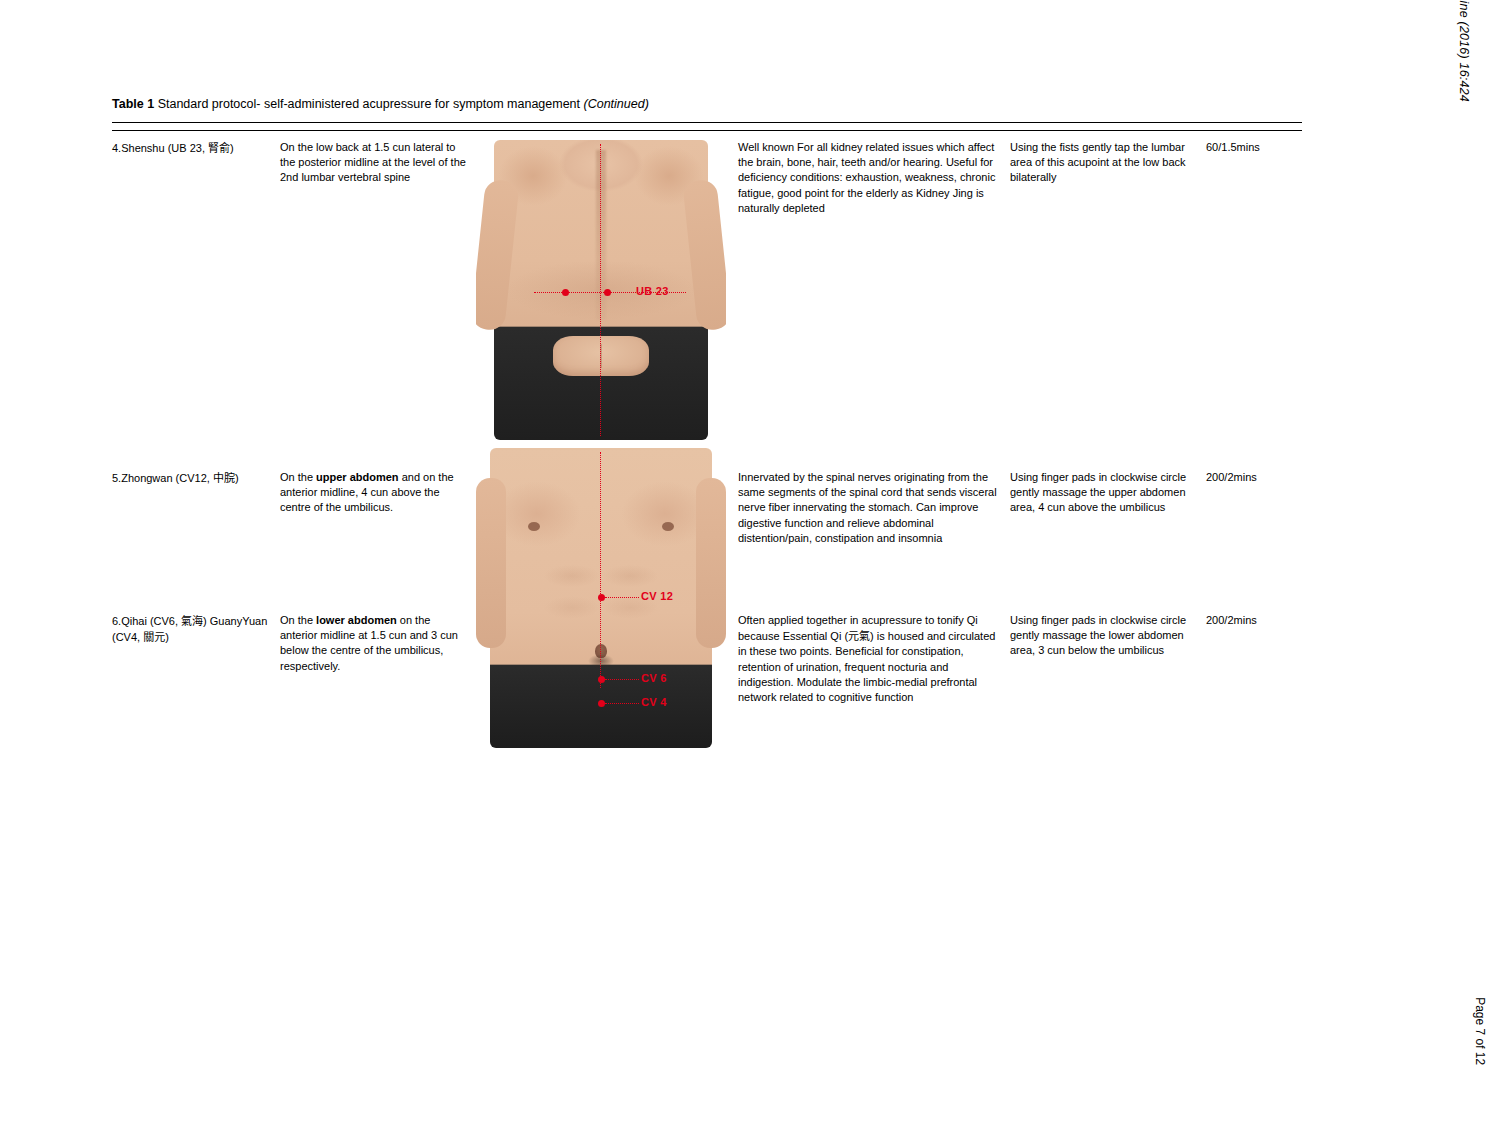Table 1 Standard protocol- self-administered acupressure for symptom management (Continued)
| 4.Shenshu (UB 23, 腎俞 ) | On the low back at 1.5 cun lateral to the posterior midline at the level of the 2nd lumbar vertebral spine | UB 23 | Well known For all kidney related issues which affect the brain, bone, hair, teeth and/or hearing. Useful for deficiency conditions: exhaustion, weakness, chronic fatigue, good point for the elderly as Kidney Jing is naturally depleted | Using the fists gently tap the lumbar area of this acupoint at the low back bilaterally | 60/1.5mins |
| 5.Zhongwan (CV12, 中脘 ) | On the upper abdomen and on the anterior midline, 4 cun above the centre of the umbilicus. | CV 12 CV 6 CV 4 | Innervated by the spinal nerves originating from the same segments of the spinal cord that sends visceral nerve fiber innervating the stomach. Can improve digestive function and relieve abdominal distention/pain, constipation and insomnia | Using finger pads in clockwise circle gently massage the upper abdomen area, 4 cun above the umbilicus | 200/2mins |
| 6.Qihai (CV6, 氣海 ) GuanyYuan (CV4, 關元 ) | On the lower abdomen on the anterior midline at 1.5 cun and 3 cun below the centre of the umbilicus, respectively. | Often applied together in acupressure to tonify Qi because Essential Qi ( 元氣 ) is housed and circulated in these two points. Beneficial for constipation, retention of urination, frequent nocturia and indigestion. Modulate the limbic-medial prefrontal network related to cognitive function | Using finger pads in clockwise circle gently massage the lower abdomen area, 3 cun below the umbilicus | 200/2mins |
Tiwari et al. BMC Complementary and Alternative Medicine (2016) 16:424
Page 7 of 12